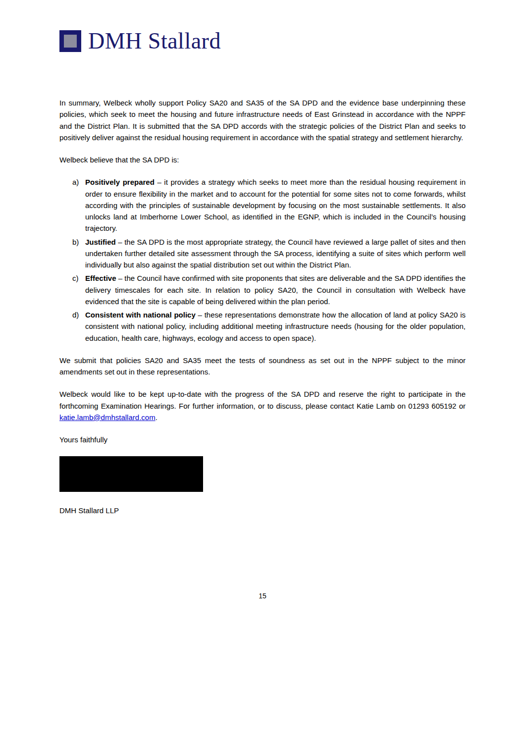DMH Stallard
In summary, Welbeck wholly support Policy SA20 and SA35 of the SA DPD and the evidence base underpinning these policies, which seek to meet the housing and future infrastructure needs of East Grinstead in accordance with the NPPF and the District Plan. It is submitted that the SA DPD accords with the strategic policies of the District Plan and seeks to positively deliver against the residual housing requirement in accordance with the spatial strategy and settlement hierarchy.
Welbeck believe that the SA DPD is:
Positively prepared – it provides a strategy which seeks to meet more than the residual housing requirement in order to ensure flexibility in the market and to account for the potential for some sites not to come forwards, whilst according with the principles of sustainable development by focusing on the most sustainable settlements. It also unlocks land at Imberhorne Lower School, as identified in the EGNP, which is included in the Council’s housing trajectory.
Justified – the SA DPD is the most appropriate strategy, the Council have reviewed a large pallet of sites and then undertaken further detailed site assessment through the SA process, identifying a suite of sites which perform well individually but also against the spatial distribution set out within the District Plan.
Effective – the Council have confirmed with site proponents that sites are deliverable and the SA DPD identifies the delivery timescales for each site. In relation to policy SA20, the Council in consultation with Welbeck have evidenced that the site is capable of being delivered within the plan period.
Consistent with national policy – these representations demonstrate how the allocation of land at policy SA20 is consistent with national policy, including additional meeting infrastructure needs (housing for the older population, education, health care, highways, ecology and access to open space).
We submit that policies SA20 and SA35 meet the tests of soundness as set out in the NPPF subject to the minor amendments set out in these representations.
Welbeck would like to be kept up-to-date with the progress of the SA DPD and reserve the right to participate in the forthcoming Examination Hearings. For further information, or to discuss, please contact Katie Lamb on 01293 605192 or katie.lamb@dmhstallard.com.
Yours faithfully
DMH Stallard LLP
15